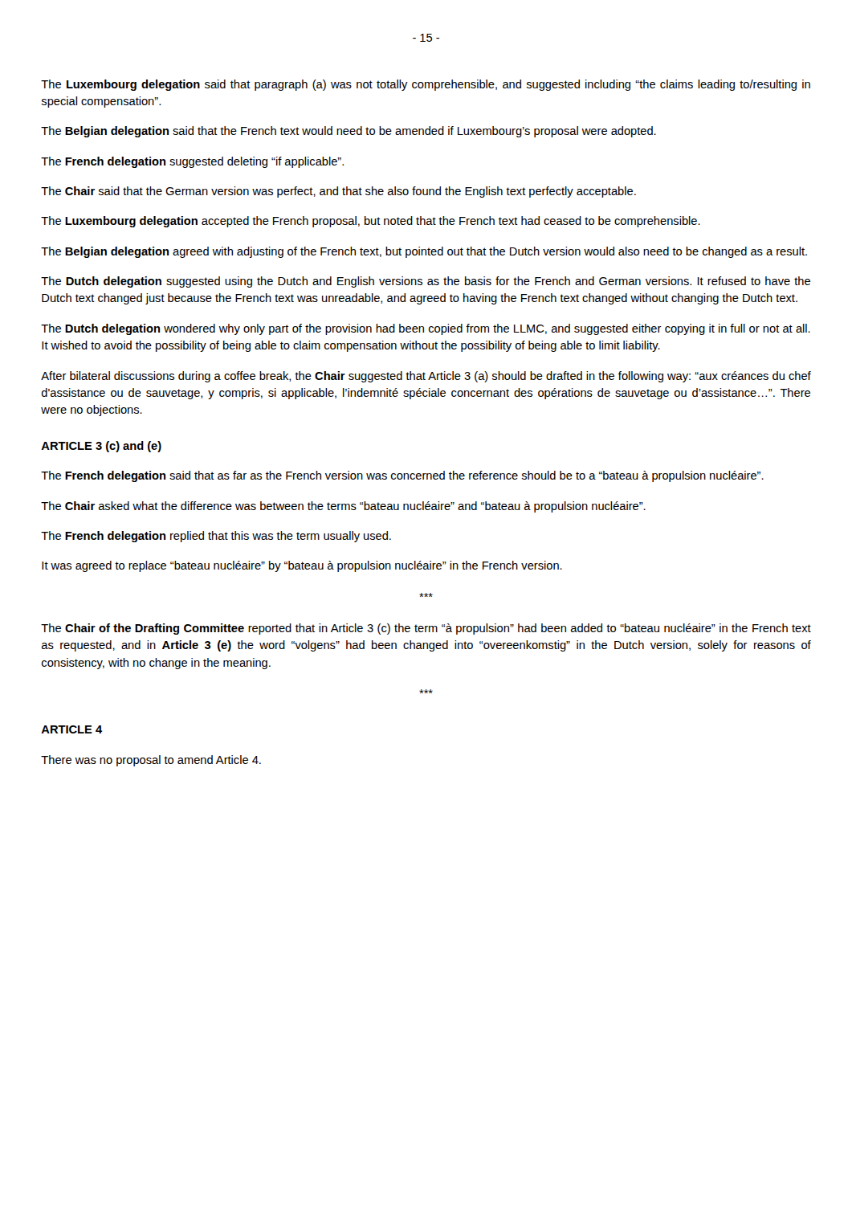- 15 -
The Luxembourg delegation said that paragraph (a) was not totally comprehensible, and suggested including “the claims leading to/resulting in special compensation”.
The Belgian delegation said that the French text would need to be amended if Luxembourg’s proposal were adopted.
The French delegation suggested deleting “if applicable”.
The Chair said that the German version was perfect, and that she also found the English text perfectly acceptable.
The Luxembourg delegation accepted the French proposal, but noted that the French text had ceased to be comprehensible.
The Belgian delegation agreed with adjusting of the French text, but pointed out that the Dutch version would also need to be changed as a result.
The Dutch delegation suggested using the Dutch and English versions as the basis for the French and German versions. It refused to have the Dutch text changed just because the French text was unreadable, and agreed to having the French text changed without changing the Dutch text.
The Dutch delegation wondered why only part of the provision had been copied from the LLMC, and suggested either copying it in full or not at all. It wished to avoid the possibility of being able to claim compensation without the possibility of being able to limit liability.
After bilateral discussions during a coffee break, the Chair suggested that Article 3 (a) should be drafted in the following way: “aux créances du chef d'assistance ou de sauvetage, y compris, si applicable, l’indemnité spéciale concernant des opérations de sauvetage ou d’assistance…”. There were no objections.
ARTICLE 3 (c) and (e)
The French delegation said that as far as the French version was concerned the reference should be to a “bateau à propulsion nucléaire”.
The Chair asked what the difference was between the terms “bateau nucléaire” and “bateau à propulsion nucléaire”.
The French delegation replied that this was the term usually used.
It was agreed to replace “bateau nucléaire” by “bateau à propulsion nucléaire” in the French version.
***
The Chair of the Drafting Committee reported that in Article 3 (c) the term “à propulsion” had been added to “bateau nucléaire” in the French text as requested, and in Article 3 (e) the word “volgens” had been changed into “overeenkomstig” in the Dutch version, solely for reasons of consistency, with no change in the meaning.
***
ARTICLE 4
There was no proposal to amend Article 4.